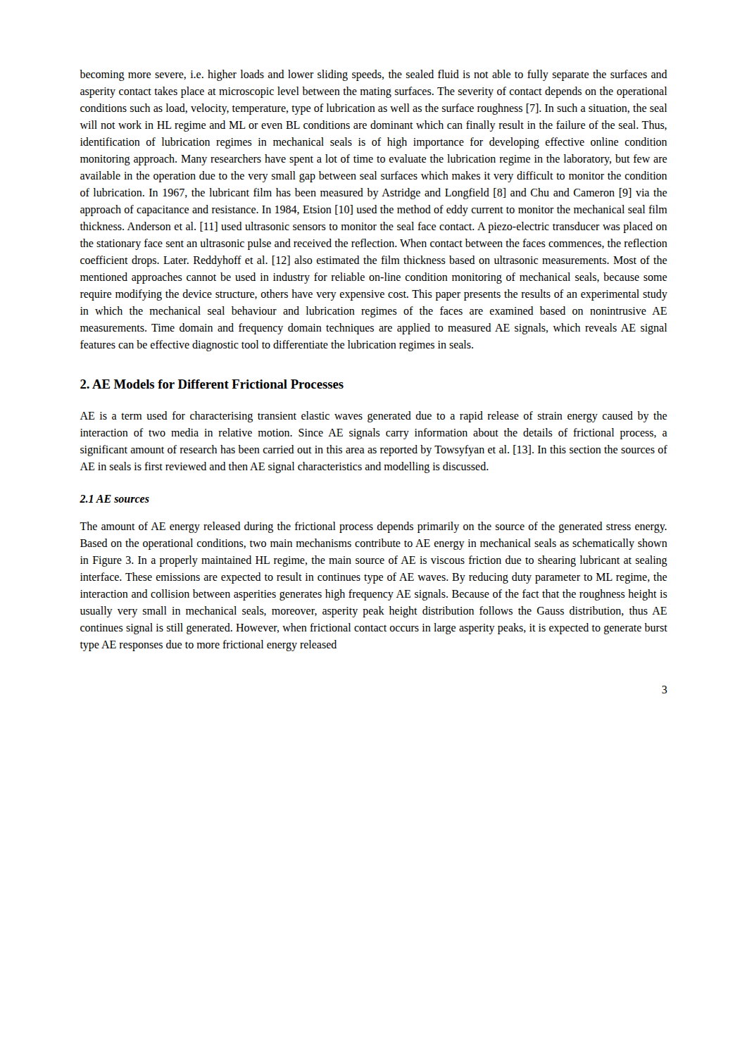becoming more severe, i.e. higher loads and lower sliding speeds, the sealed fluid is not able to fully separate the surfaces and asperity contact takes place at microscopic level between the mating surfaces. The severity of contact depends on the operational conditions such as load, velocity, temperature, type of lubrication as well as the surface roughness [7]. In such a situation, the seal will not work in HL regime and ML or even BL conditions are dominant which can finally result in the failure of the seal. Thus, identification of lubrication regimes in mechanical seals is of high importance for developing effective online condition monitoring approach. Many researchers have spent a lot of time to evaluate the lubrication regime in the laboratory, but few are available in the operation due to the very small gap between seal surfaces which makes it very difficult to monitor the condition of lubrication. In 1967, the lubricant film has been measured by Astridge and Longfield [8] and Chu and Cameron [9] via the approach of capacitance and resistance. In 1984, Etsion [10] used the method of eddy current to monitor the mechanical seal film thickness. Anderson et al. [11] used ultrasonic sensors to monitor the seal face contact. A piezo-electric transducer was placed on the stationary face sent an ultrasonic pulse and received the reflection. When contact between the faces commences, the reflection coefficient drops. Later. Reddyhoff et al. [12] also estimated the film thickness based on ultrasonic measurements. Most of the mentioned approaches cannot be used in industry for reliable on-line condition monitoring of mechanical seals, because some require modifying the device structure, others have very expensive cost. This paper presents the results of an experimental study in which the mechanical seal behaviour and lubrication regimes of the faces are examined based on nonintrusive AE measurements. Time domain and frequency domain techniques are applied to measured AE signals, which reveals AE signal features can be effective diagnostic tool to differentiate the lubrication regimes in seals.
2. AE Models for Different Frictional Processes
AE is a term used for characterising transient elastic waves generated due to a rapid release of strain energy caused by the interaction of two media in relative motion. Since AE signals carry information about the details of frictional process, a significant amount of research has been carried out in this area as reported by Towsyfyan et al. [13]. In this section the sources of AE in seals is first reviewed and then AE signal characteristics and modelling is discussed.
2.1 AE sources
The amount of AE energy released during the frictional process depends primarily on the source of the generated stress energy. Based on the operational conditions, two main mechanisms contribute to AE energy in mechanical seals as schematically shown in Figure 3. In a properly maintained HL regime, the main source of AE is viscous friction due to shearing lubricant at sealing interface. These emissions are expected to result in continues type of AE waves. By reducing duty parameter to ML regime, the interaction and collision between asperities generates high frequency AE signals. Because of the fact that the roughness height is usually very small in mechanical seals, moreover, asperity peak height distribution follows the Gauss distribution, thus AE continues signal is still generated. However, when frictional contact occurs in large asperity peaks, it is expected to generate burst type AE responses due to more frictional energy released
3